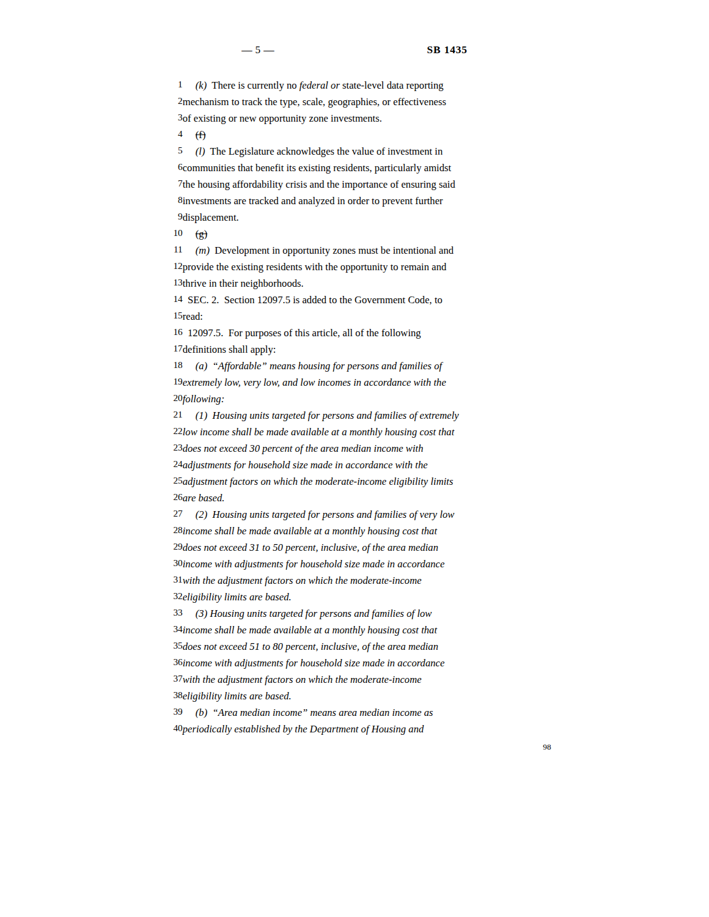— 5 — SB 1435
| 1 | (k) There is currently no federal or state-level data reporting |
| 2 | mechanism to track the type, scale, geographies, or effectiveness |
| 3 | of existing or new opportunity zone investments. |
| 4 | (f) |
| 5 | (l) The Legislature acknowledges the value of investment in |
| 6 | communities that benefit its existing residents, particularly amidst |
| 7 | the housing affordability crisis and the importance of ensuring said |
| 8 | investments are tracked and analyzed in order to prevent further |
| 9 | displacement. |
| 10 | (g) |
| 11 | (m) Development in opportunity zones must be intentional and |
| 12 | provide the existing residents with the opportunity to remain and |
| 13 | thrive in their neighborhoods. |
| 14 | SEC. 2. Section 12097.5 is added to the Government Code, to |
| 15 | read: |
| 16 | 12097.5. For purposes of this article, all of the following |
| 17 | definitions shall apply: |
| 18 | (a) “Affordable” means housing for persons and families of |
| 19 | extremely low, very low, and low incomes in accordance with the |
| 20 | following: |
| 21 | (1) Housing units targeted for persons and families of extremely |
| 22 | low income shall be made available at a monthly housing cost that |
| 23 | does not exceed 30 percent of the area median income with |
| 24 | adjustments for household size made in accordance with the |
| 25 | adjustment factors on which the moderate-income eligibility limits |
| 26 | are based. |
| 27 | (2) Housing units targeted for persons and families of very low |
| 28 | income shall be made available at a monthly housing cost that |
| 29 | does not exceed 31 to 50 percent, inclusive, of the area median |
| 30 | income with adjustments for household size made in accordance |
| 31 | with the adjustment factors on which the moderate-income |
| 32 | eligibility limits are based. |
| 33 | (3) Housing units targeted for persons and families of low |
| 34 | income shall be made available at a monthly housing cost that |
| 35 | does not exceed 51 to 80 percent, inclusive, of the area median |
| 36 | income with adjustments for household size made in accordance |
| 37 | with the adjustment factors on which the moderate-income |
| 38 | eligibility limits are based. |
| 39 | (b) “Area median income” means area median income as |
| 40 | periodically established by the Department of Housing and |
98